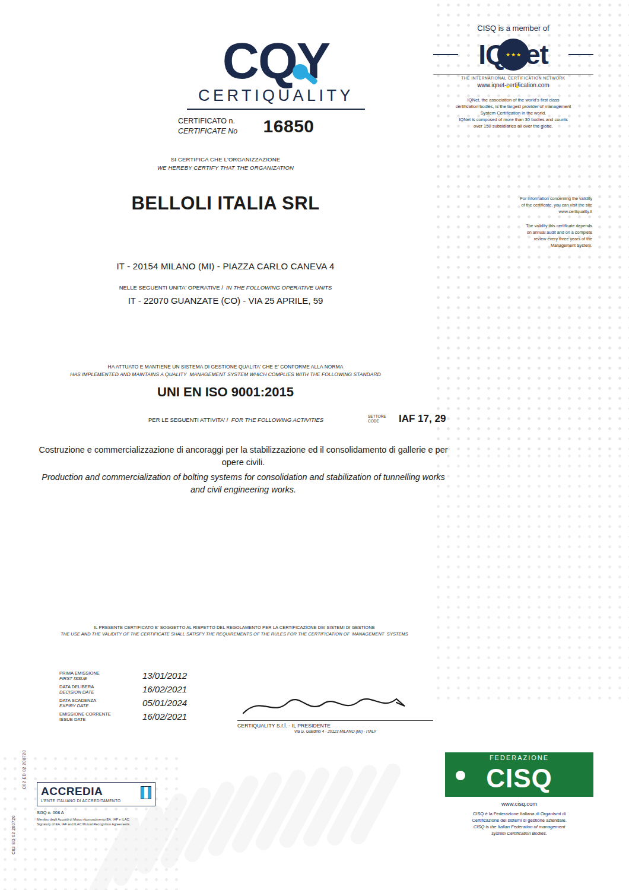CQY
CERTIQUALITY
CISQ is a member of
IQNet
★★★
★ ★
THE INTERNATIONAL CERTIFICATION NETWORK
www.iqnet-certification.com
IQNet, the association of the world's first class
certification bodies, is the largest provider of management
System Certification in the world.
IQNet is composed of more than 30 bodies and counts
over 150 subsidiaries all over the globe.
CERTIFICATO n.
CERTIFICATE No
16850
SI CERTIFICA CHE L'ORGANIZZAZIONE
WE HEREBY CERTIFY THAT THE ORGANIZATION
BELLOLI ITALIA SRL
IT - 20154 MILANO (MI) - PIAZZA CARLO CANEVA 4
NELLE SEGUENTI UNITA' OPERATIVE / IN THE FOLLOWING OPERATIVE UNITS
IT - 22070 GUANZATE (CO) - VIA 25 APRILE, 59
HA ATTUATO E MANTIENE UN SISTEMA DI GESTIONE QUALITA' CHE E' CONFORME ALLA NORMA
HAS IMPLEMENTED AND MAINTAINS A QUALITY MANAGEMENT SYSTEM WHICH COMPLIES WITH THE FOLLOWING STANDARD
UNI EN ISO 9001:2015
PER LE SEGUENTI ATTIVITA' / FOR THE FOLLOWING ACTIVITIES
SETTORE
CODE
IAF 17, 29
Costruzione e commercializzazione di ancoraggi per la stabilizzazione ed il consolidamento di gallerie e per opere civili.
Production and commercialization of bolting systems for consolidation and stabilization of tunnelling works and civil engineering works.
IL PRESENTE CERTIFICATO E' SOGGETTO AL RISPETTO DEL REGOLAMENTO PER LA CERTIFICAZIONE DEI SISTEMI DI GESTIONE
THE USE AND THE VALIDITY OF THE CERTIFICATE SHALL SATISFY THE REQUIREMENTS OF THE RULES FOR THE CERTIFICATION OF MANAGEMENT SYSTEMS
| PRIMA EMISSIONE FIRST ISSUE | 13/01/2012 |
| DATA DELIBERA DECISION DATE | 16/02/2021 |
| DATA SCADENZA EXPIRY DATE | 05/01/2024 |
| EMISSIONE CORRENTE ISSUE DATE | 16/02/2021 |
CERTIQUALITY S.r.l. - IL PRESIDENTE
Via G. Giardino 4 - 20123 MILANO (MI) - ITALY
ACCREDIA
L'ENTE ITALIANO DI ACCREDITAMENTO
SGQ n. 008 A
Membro degli Accordi di Mutuo riconoscimento EA, IAF e ILAC.
Signatory of EA, IAF and ILAC Mutual Recognition Agreements.
FEDERAZIONE
CISQ
www.cisq.com
CISQ è la Federazione Italiana di Organismi di
Certificazione dei sistemi di gestione aziendale.
CISQ is the Italian Federation of management
system Certification Bodies.
For information concerning the validity
of the certificate, you can visit the site
www.certiquality.it
The validity this certificate depends
on annual audit and on a complete
review every three years of the
Management System.
C02 ED 02 200720
C02 ED 02 200720